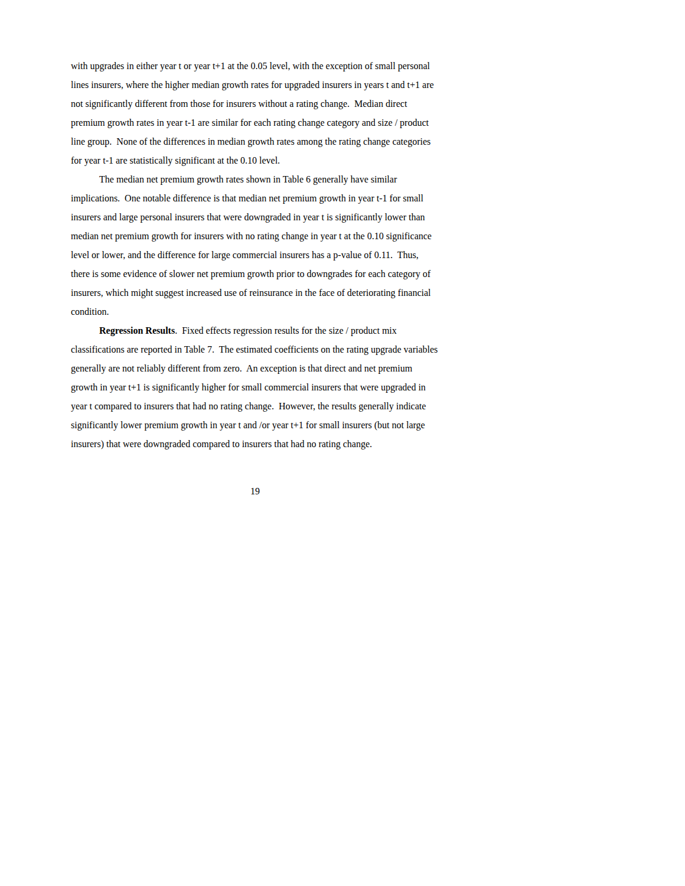with upgrades in either year t or year t+1 at the 0.05 level, with the exception of small personal lines insurers, where the higher median growth rates for upgraded insurers in years t and t+1 are not significantly different from those for insurers without a rating change. Median direct premium growth rates in year t-1 are similar for each rating change category and size / product line group. None of the differences in median growth rates among the rating change categories for year t-1 are statistically significant at the 0.10 level.
The median net premium growth rates shown in Table 6 generally have similar implications. One notable difference is that median net premium growth in year t-1 for small insurers and large personal insurers that were downgraded in year t is significantly lower than median net premium growth for insurers with no rating change in year t at the 0.10 significance level or lower, and the difference for large commercial insurers has a p-value of 0.11. Thus, there is some evidence of slower net premium growth prior to downgrades for each category of insurers, which might suggest increased use of reinsurance in the face of deteriorating financial condition.
Regression Results. Fixed effects regression results for the size / product mix classifications are reported in Table 7. The estimated coefficients on the rating upgrade variables generally are not reliably different from zero. An exception is that direct and net premium growth in year t+1 is significantly higher for small commercial insurers that were upgraded in year t compared to insurers that had no rating change. However, the results generally indicate significantly lower premium growth in year t and /or year t+1 for small insurers (but not large insurers) that were downgraded compared to insurers that had no rating change.
19